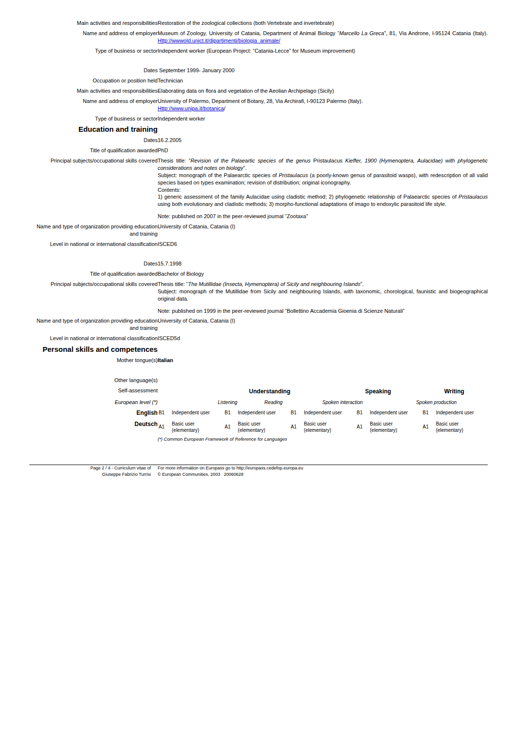| Main activities and responsibilities | Restoration of the zoological collections (both Vertebrate and invertebrate) |
| Name and address of employer | Museum of Zoology, University of Catania, Department of Animal Biology “ Marcello La Greca ”, 81, Via Androne, I-95124 Catania (Italy). Http://wwwold.unict.it/dipartimenti/biologia_animale/ |
| Type of business or sector | Independent worker (European Project: “Catania-Lecce” for Museum improvement) |
| Dates | September 1999- January 2000 |
| Occupation or position held | Technician |
| Main activities and responsibilities | Elaborating data on flora and vegetation of the Aeolian Archipelago (Sicily) |
| Name and address of employer | University of Palermo, Department of Botany, 28, Via Archirafi, I-90123 Palermo (Italy). Http://www.unipa.it/botanica / |
| Type of business or sector | Independent worker |
| Education and training | |
| Dates | 16.2.2005 |
| Title of qualification awarded | PhD |
| Principal subjects/occupational skills covered | Thesis title: “ Revision of the Palaeartic species of the genus Pristaulacus Kieffer, 1900 (Hymenoptera, Aulacidae) with phylogenetic considerations and notes on biology ”. Subject: monograph of the Palaearctic species of Pristaulacus (a poorly-known genus of parasitoid wasps), with redescription of all valid species based on types examination; revision of distribution; original iconography. Contents: 1) generic assessment of the family Aulacidae using cladistic method; 2) phylogenetic relationship of Palaearctic species of Pristaulacus using both evolutionary and cladistic methods; 3) morpho-functional adaptations of imago to endoxylic parasitoid life style. Note: published on 2007 in the peer-reviewed journal “Zootaxa” |
| Name and type of organization providing education and training | University of Catania, Catania (I) |
| Level in national or international classification | ISCED6 |
| Dates | 15.7.1998 |
| Title of qualification awarded | Bachelor of Biology |
| Principal subjects/occupational skills covered | Thesis title: “ The Mutillidae (Insecta, Hymenoptera) of Sicily and neighbouring Islands ”. Subject: monograph of the Mutillidae from Sicily and neighbouring Islands, with taxonomic, chorological, faunistic and biogeographical original data. Note: published on 1999 in the peer-reviewed journal “Bollettino Accademia Gioenia di Scienze Naturali” |
| Name and type of organization providing education and training | University of Catania, Catania (I) |
| Level in national or international classification | ISCED5d |
| Personal skills and competences | |
| Mother tongue(s) | Italian |
| Other language(s) | |
| Self-assessment | / / Understanding / Speaking / Writing / |
| European level (*) | / / Listening / Reading / Spoken interaction / Spoken production / / |
| English | / B1 / Independent user / B1 / Independent user / B1 / Independent user / B1 / Independent user / B1 / Independent user / |
| Deutsch | / A1 / Basic user (elementary) / A1 / Basic user (elementary) / A1 / Basic user (elementary) / A1 / Basic user (elementary) / A1 / Basic user (elementary) / (*) Common European Framework of Reference for Languages |
| Page 2 / 4 - Curriculum vitae of Giuseppe Fabrizio Turrisi | For more information on Europass go to http://europass.cedefop.europa.eu © European Communities, 2003 20060628 |